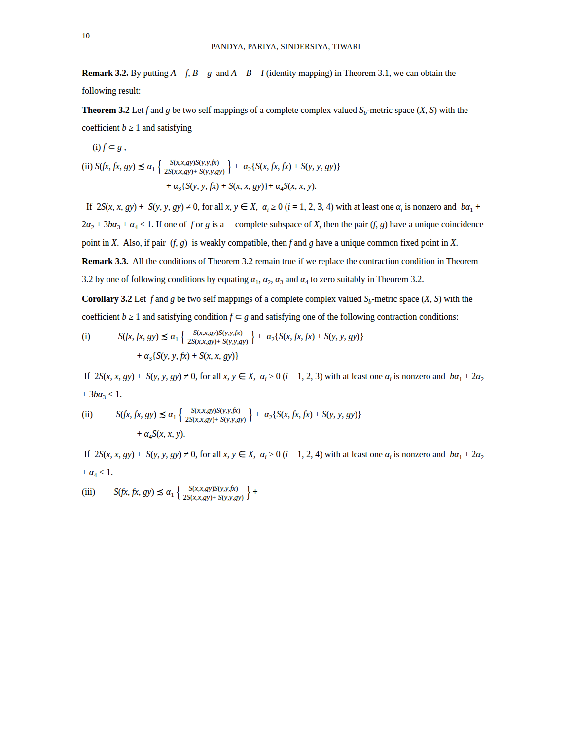10
PANDYA, PARIYA, SINDERSIYA, TIWARI
Remark 3.2. By putting A = f, B = g and A = B = I (identity mapping) in Theorem 3.1, we can obtain the following result:
Theorem 3.2 Let f and g be two self mappings of a complete complex valued Sb-metric space (X, S) with the coefficient b ≥ 1 and satisfying
(i) f ⊂ g ,
(ii) S(fx, fx, gy) ≾ α1 {S(x,x,gy)S(y,y,fx) 2S(x,x,gy)+ S(y,y,gy)} + α2{S(x, fx, fx) + S(y, y, gy)}
+ α3{S(y, y, fx) + S(x, x, gy)}+ α4S(x, x, y).
If 2S(x, x, gy) + S(y, y, gy) ≠ 0, for all x, y ∈ X, αi ≥ 0 (i = 1, 2, 3, 4) with at least one αi is nonzero and bα1 + 2α2 + 3bα3 + α4 < 1. If one of f or g is a complete subspace of X, then the pair (f, g) have a unique coincidence point in X. Also, if pair (f, g) is weakly compatible, then f and g have a unique common fixed point in X.
Remark 3.3. All the conditions of Theorem 3.2 remain true if we replace the contraction condition in Theorem 3.2 by one of following conditions by equating α1, α2, α3 and α4 to zero suitably in Theorem 3.2.
Corollary 3.2 Let f and g be two self mappings of a complete complex valued Sb-metric space (X, S) with the coefficient b ≥ 1 and satisfying condition f ⊂ g and satisfying one of the following contraction conditions:
(i) S(fx, fx, gy) ≾ α1 {S(x,x,gy)S(y,y,fx) 2S(x,x,gy)+ S(y,y,gy)} + α2{S(x, fx, fx) + S(y, y, gy)}
+ α3{S(y, y, fx) + S(x, x, gy)}
If 2S(x, x, gy) + S(y, y, gy) ≠ 0, for all x, y ∈ X, αi ≥ 0 (i = 1, 2, 3) with at least one αi is nonzero and bα1 + 2α2 + 3bα3 < 1.
(ii) S(fx, fx, gy) ≾ α1 {S(x,x,gy)S(y,y,fx) 2S(x,x,gy)+ S(y,y,gy)} + α2{S(x, fx, fx) + S(y, y, gy)}
+ α4S(x, x, y).
If 2S(x, x, gy) + S(y, y, gy) ≠ 0, for all x, y ∈ X, αi ≥ 0 (i = 1, 2, 4) with at least one αi is nonzero and bα1 + 2α2 + α4 < 1.
(iii) S(fx, fx, gy) ≾ α1 {S(x,x,gy)S(y,y,fx) 2S(x,x,gy)+ S(y,y,gy)} +